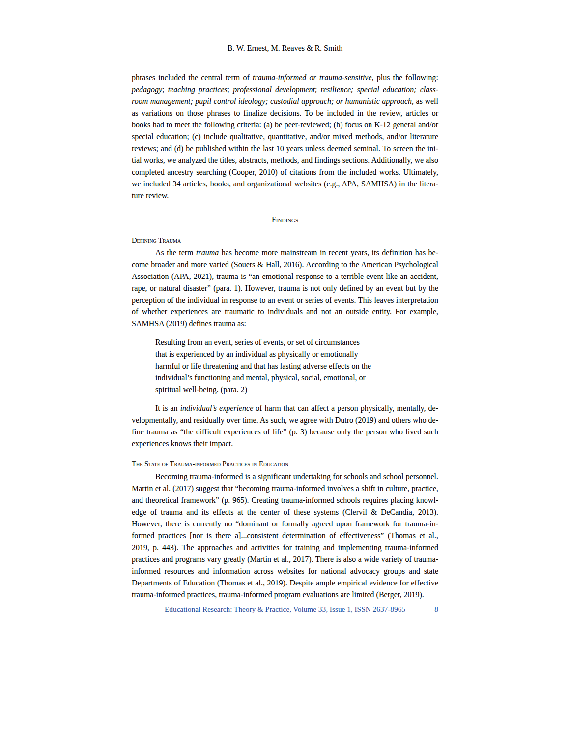B. W. Ernest, M. Reaves & R. Smith
phrases included the central term of trauma-informed or trauma-sensitive, plus the following: pedagogy; teaching practices; professional development; resilience; special education; classroom management; pupil control ideology; custodial approach; or humanistic approach, as well as variations on those phrases to finalize decisions. To be included in the review, articles or books had to meet the following criteria: (a) be peer-reviewed; (b) focus on K-12 general and/or special education; (c) include qualitative, quantitative, and/or mixed methods, and/or literature reviews; and (d) be published within the last 10 years unless deemed seminal. To screen the initial works, we analyzed the titles, abstracts, methods, and findings sections. Additionally, we also completed ancestry searching (Cooper, 2010) of citations from the included works. Ultimately, we included 34 articles, books, and organizational websites (e.g., APA, SAMHSA) in the literature review.
Findings
Defining Trauma
As the term trauma has become more mainstream in recent years, its definition has become broader and more varied (Souers & Hall, 2016). According to the American Psychological Association (APA, 2021), trauma is “an emotional response to a terrible event like an accident, rape, or natural disaster” (para. 1). However, trauma is not only defined by an event but by the perception of the individual in response to an event or series of events. This leaves interpretation of whether experiences are traumatic to individuals and not an outside entity. For example, SAMHSA (2019) defines trauma as:
Resulting from an event, series of events, or set of circumstances that is experienced by an individual as physically or emotionally harmful or life threatening and that has lasting adverse effects on the individual’s functioning and mental, physical, social, emotional, or spiritual well-being. (para. 2)
It is an individual’s experience of harm that can affect a person physically, mentally, developmentally, and residually over time. As such, we agree with Dutro (2019) and others who define trauma as “the difficult experiences of life” (p. 3) because only the person who lived such experiences knows their impact.
The State of Trauma-informed Practices in Education
Becoming trauma-informed is a significant undertaking for schools and school personnel. Martin et al. (2017) suggest that “becoming trauma-informed involves a shift in culture, practice, and theoretical framework” (p. 965). Creating trauma-informed schools requires placing knowledge of trauma and its effects at the center of these systems (Clervil & DeCandia, 2013). However, there is currently no “dominant or formally agreed upon framework for trauma-informed practices [nor is there a]...consistent determination of effectiveness” (Thomas et al., 2019, p. 443). The approaches and activities for training and implementing trauma-informed practices and programs vary greatly (Martin et al., 2017). There is also a wide variety of trauma-informed resources and information across websites for national advocacy groups and state Departments of Education (Thomas et al., 2019). Despite ample empirical evidence for effective trauma-informed practices, trauma-informed program evaluations are limited (Berger, 2019).
Educational Research: Theory & Practice, Volume 33, Issue 1, ISSN 2637-8965 8